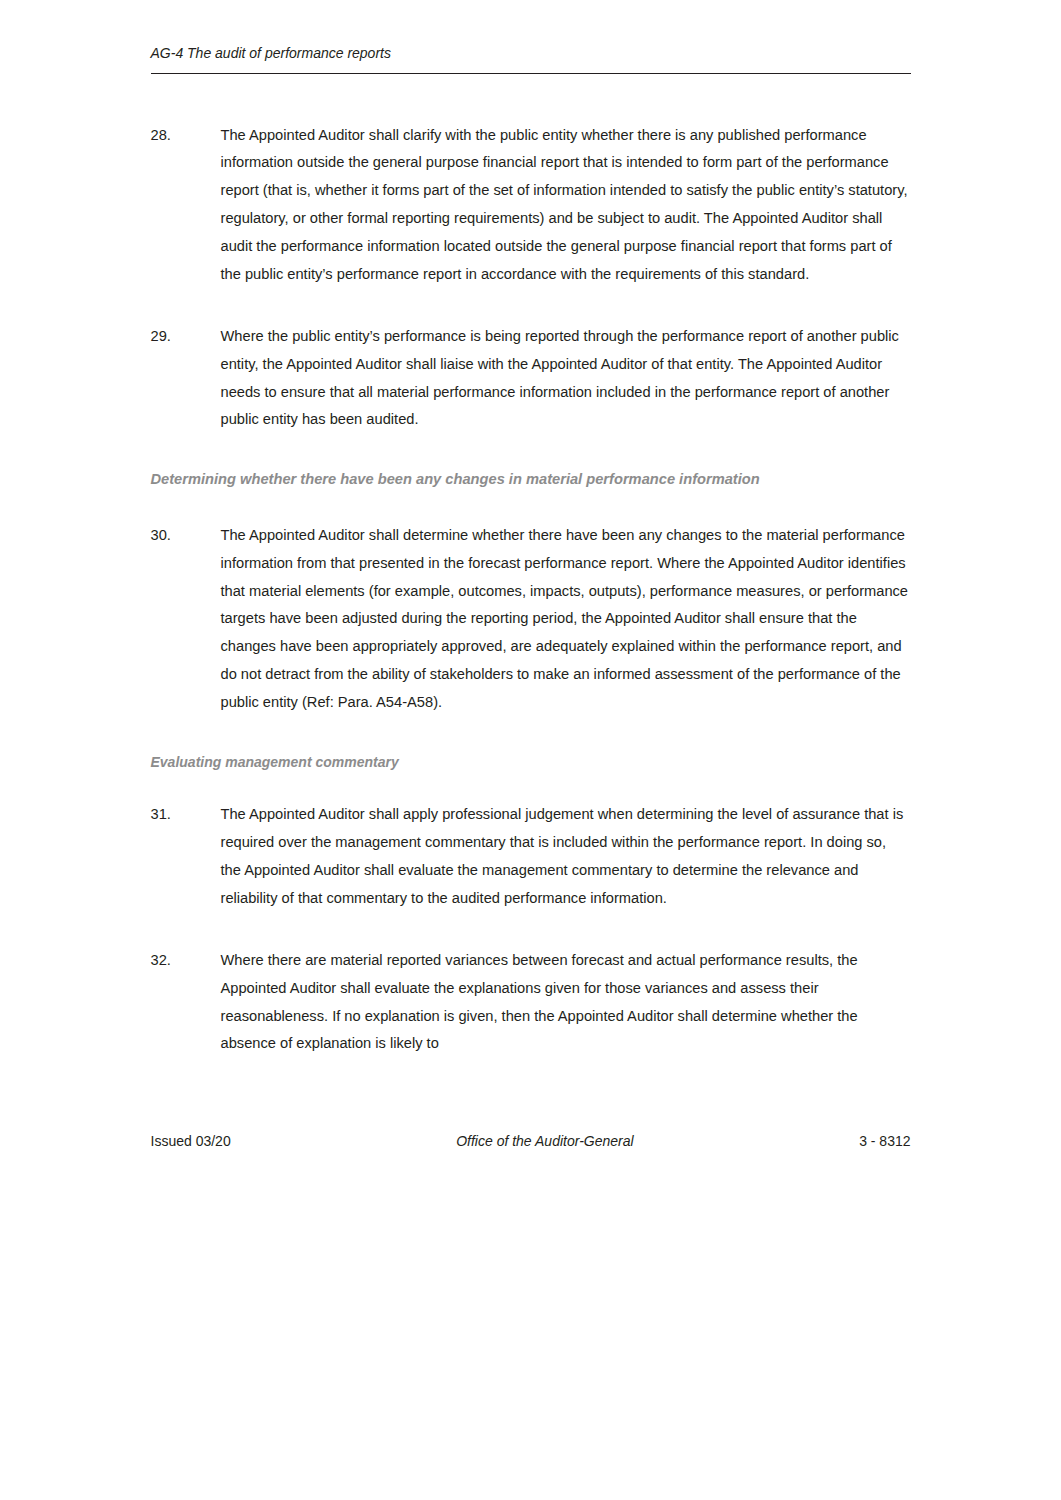AG-4 The audit of performance reports
28.
The Appointed Auditor shall clarify with the public entity whether there is any published performance information outside the general purpose financial report that is intended to form part of the performance report (that is, whether it forms part of the set of information intended to satisfy the public entity’s statutory, regulatory, or other formal reporting requirements) and be subject to audit. The Appointed Auditor shall audit the performance information located outside the general purpose financial report that forms part of the public entity’s performance report in accordance with the requirements of this standard.
29.
Where the public entity’s performance is being reported through the performance report of another public entity, the Appointed Auditor shall liaise with the Appointed Auditor of that entity. The Appointed Auditor needs to ensure that all material performance information included in the performance report of another public entity has been audited.
Determining whether there have been any changes in material performance information
30.
The Appointed Auditor shall determine whether there have been any changes to the material performance information from that presented in the forecast performance report. Where the Appointed Auditor identifies that material elements (for example, outcomes, impacts, outputs), performance measures, or performance targets have been adjusted during the reporting period, the Appointed Auditor shall ensure that the changes have been appropriately approved, are adequately explained within the performance report, and do not detract from the ability of stakeholders to make an informed assessment of the performance of the public entity (Ref: Para. A54-A58).
Evaluating management commentary
31.
The Appointed Auditor shall apply professional judgement when determining the level of assurance that is required over the management commentary that is included within the performance report. In doing so, the Appointed Auditor shall evaluate the management commentary to determine the relevance and reliability of that commentary to the audited performance information.
32.
Where there are material reported variances between forecast and actual performance results, the Appointed Auditor shall evaluate the explanations given for those variances and assess their reasonableness. If no explanation is given, then the Appointed Auditor shall determine whether the absence of explanation is likely to
Issued 03/20
Office of the Auditor-General
3 - 8312